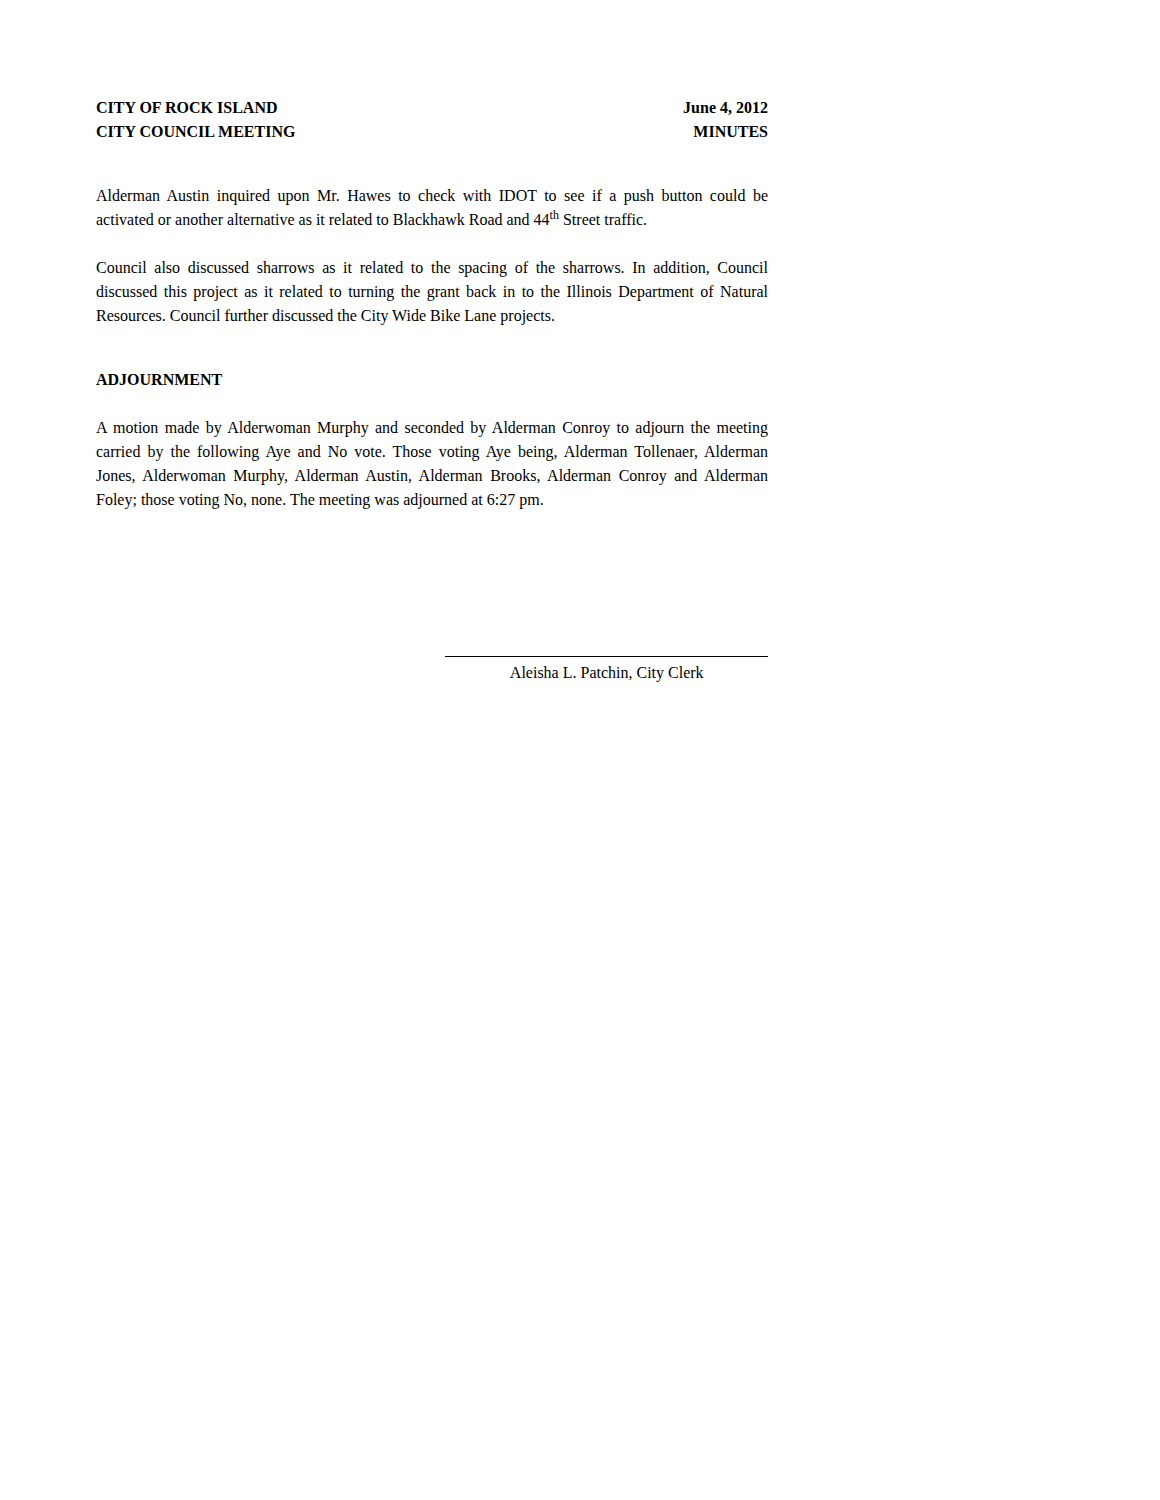| CITY OF ROCK ISLAND | June 4, 2012 |
| CITY COUNCIL MEETING | MINUTES |
Alderman Austin inquired upon Mr. Hawes to check with IDOT to see if a push button could be activated or another alternative as it related to Blackhawk Road and 44th Street traffic.
Council also discussed sharrows as it related to the spacing of the sharrows. In addition, Council discussed this project as it related to turning the grant back in to the Illinois Department of Natural Resources. Council further discussed the City Wide Bike Lane projects.
ADJOURNMENT
A motion made by Alderwoman Murphy and seconded by Alderman Conroy to adjourn the meeting carried by the following Aye and No vote. Those voting Aye being, Alderman Tollenaer, Alderman Jones, Alderwoman Murphy, Alderman Austin, Alderman Brooks, Alderman Conroy and Alderman Foley; those voting No, none. The meeting was adjourned at 6:27 pm.
Aleisha L. Patchin, City Clerk